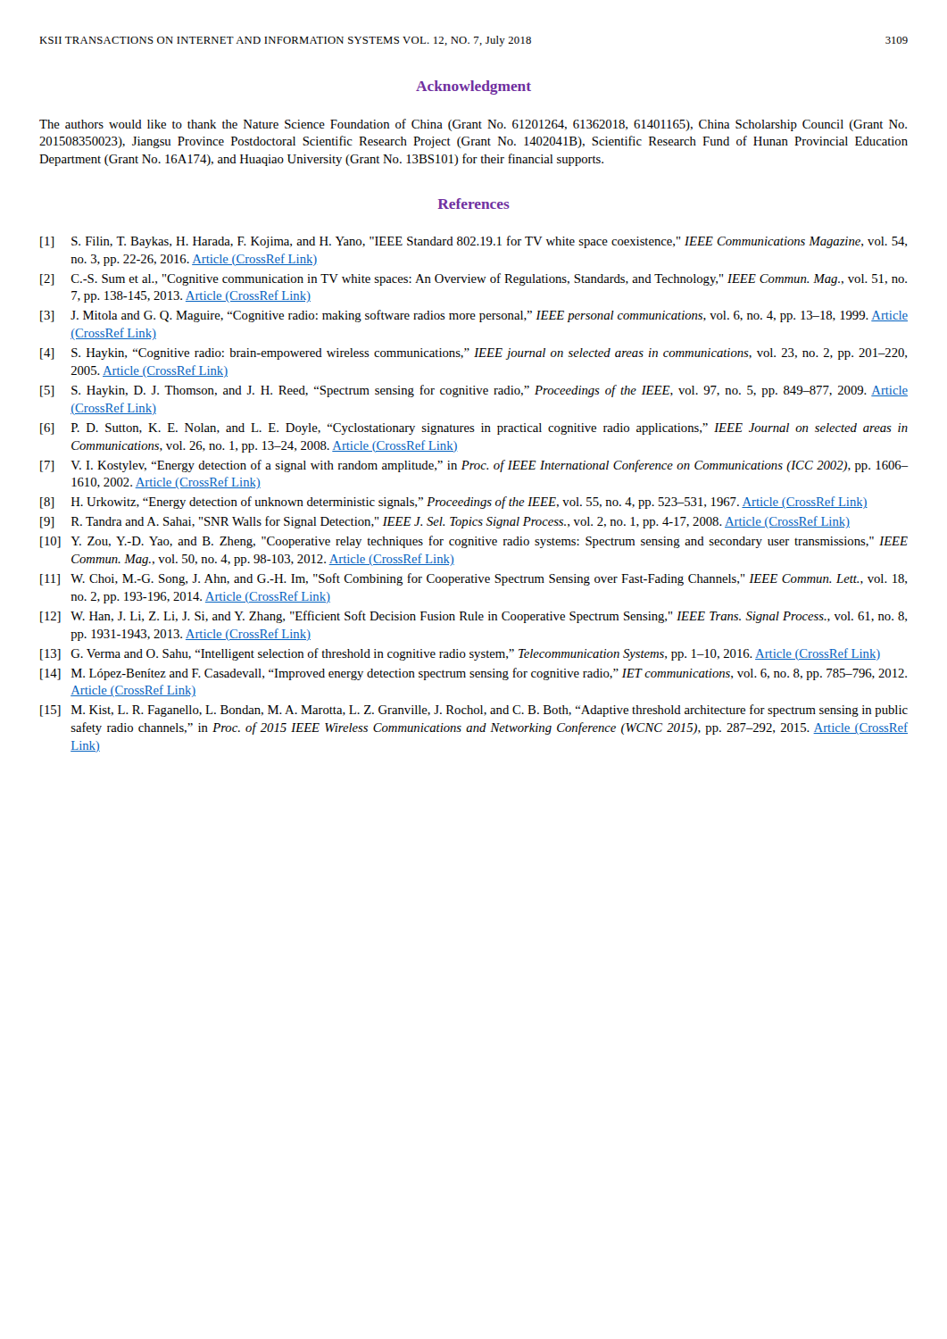KSII TRANSACTIONS ON INTERNET AND INFORMATION SYSTEMS VOL. 12, NO. 7, July 2018 3109
Acknowledgment
The authors would like to thank the Nature Science Foundation of China (Grant No. 61201264, 61362018, 61401165), China Scholarship Council (Grant No. 201508350023), Jiangsu Province Postdoctoral Scientific Research Project (Grant No. 1402041B), Scientific Research Fund of Hunan Provincial Education Department (Grant No. 16A174), and Huaqiao University (Grant No. 13BS101) for their financial supports.
References
[1] S. Filin, T. Baykas, H. Harada, F. Kojima, and H. Yano, "IEEE Standard 802.19.1 for TV white space coexistence," IEEE Communications Magazine, vol. 54, no. 3, pp. 22-26, 2016. Article (CrossRef Link)
[2] C.-S. Sum et al., "Cognitive communication in TV white spaces: An Overview of Regulations, Standards, and Technology," IEEE Commun. Mag., vol. 51, no. 7, pp. 138-145, 2013. Article (CrossRef Link)
[3] J. Mitola and G. Q. Maguire, “Cognitive radio: making software radios more personal,” IEEE personal communications, vol. 6, no. 4, pp. 13–18, 1999. Article (CrossRef Link)
[4] S. Haykin, “Cognitive radio: brain-empowered wireless communications,” IEEE journal on selected areas in communications, vol. 23, no. 2, pp. 201–220, 2005. Article (CrossRef Link)
[5] S. Haykin, D. J. Thomson, and J. H. Reed, “Spectrum sensing for cognitive radio,” Proceedings of the IEEE, vol. 97, no. 5, pp. 849–877, 2009. Article (CrossRef Link)
[6] P. D. Sutton, K. E. Nolan, and L. E. Doyle, “Cyclostationary signatures in practical cognitive radio applications,” IEEE Journal on selected areas in Communications, vol. 26, no. 1, pp. 13–24, 2008. Article (CrossRef Link)
[7] V. I. Kostylev, “Energy detection of a signal with random amplitude,” in Proc. of IEEE International Conference on Communications (ICC 2002), pp. 1606–1610, 2002. Article (CrossRef Link)
[8] H. Urkowitz, “Energy detection of unknown deterministic signals,” Proceedings of the IEEE, vol. 55, no. 4, pp. 523–531, 1967. Article (CrossRef Link)
[9] R. Tandra and A. Sahai, "SNR Walls for Signal Detection," IEEE J. Sel. Topics Signal Process., vol. 2, no. 1, pp. 4-17, 2008. Article (CrossRef Link)
[10] Y. Zou, Y.-D. Yao, and B. Zheng, "Cooperative relay techniques for cognitive radio systems: Spectrum sensing and secondary user transmissions," IEEE Commun. Mag., vol. 50, no. 4, pp. 98-103, 2012. Article (CrossRef Link)
[11] W. Choi, M.-G. Song, J. Ahn, and G.-H. Im, "Soft Combining for Cooperative Spectrum Sensing over Fast-Fading Channels," IEEE Commun. Lett., vol. 18, no. 2, pp. 193-196, 2014. Article (CrossRef Link)
[12] W. Han, J. Li, Z. Li, J. Si, and Y. Zhang, "Efficient Soft Decision Fusion Rule in Cooperative Spectrum Sensing," IEEE Trans. Signal Process., vol. 61, no. 8, pp. 1931-1943, 2013. Article (CrossRef Link)
[13] G. Verma and O. Sahu, “Intelligent selection of threshold in cognitive radio system,” Telecommunication Systems, pp. 1–10, 2016. Article (CrossRef Link)
[14] M. López-Benítez and F. Casadevall, “Improved energy detection spectrum sensing for cognitive radio,” IET communications, vol. 6, no. 8, pp. 785–796, 2012. Article (CrossRef Link)
[15] M. Kist, L. R. Faganello, L. Bondan, M. A. Marotta, L. Z. Granville, J. Rochol, and C. B. Both, “Adaptive threshold architecture for spectrum sensing in public safety radio channels,” in Proc. of 2015 IEEE Wireless Communications and Networking Conference (WCNC 2015), pp. 287–292, 2015. Article (CrossRef Link)